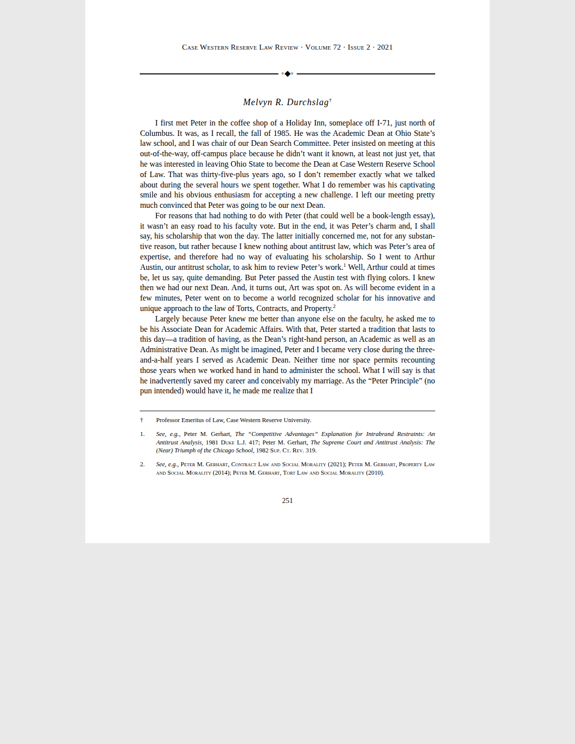Case Western Reserve Law Review · Volume 72 · Issue 2 · 2021
◦◆◦
Melvyn R. Durchslag†
I first met Peter in the coffee shop of a Holiday Inn, someplace off I-71, just north of Columbus. It was, as I recall, the fall of 1985. He was the Academic Dean at Ohio State’s law school, and I was chair of our Dean Search Committee. Peter insisted on meeting at this out-of-the-way, off-campus place because he didn’t want it known, at least not just yet, that he was interested in leaving Ohio State to become the Dean at Case Western Reserve School of Law. That was thirty-five-plus years ago, so I don’t remember exactly what we talked about during the several hours we spent together. What I do remember was his captivating smile and his obvious enthusiasm for accepting a new challenge. I left our meeting pretty much convinced that Peter was going to be our next Dean.
For reasons that had nothing to do with Peter (that could well be a book-length essay), it wasn’t an easy road to his faculty vote. But in the end, it was Peter’s charm and, I shall say, his scholarship that won the day. The latter initially concerned me, not for any substantive reason, but rather because I knew nothing about antitrust law, which was Peter’s area of expertise, and therefore had no way of evaluating his scholarship. So I went to Arthur Austin, our antitrust scholar, to ask him to review Peter’s work.1 Well, Arthur could at times be, let us say, quite demanding. But Peter passed the Austin test with flying colors. I knew then we had our next Dean. And, it turns out, Art was spot on. As will become evident in a few minutes, Peter went on to become a world recognized scholar for his innovative and unique approach to the law of Torts, Contracts, and Property.2
Largely because Peter knew me better than anyone else on the faculty, he asked me to be his Associate Dean for Academic Affairs. With that, Peter started a tradition that lasts to this day—a tradition of having, as the Dean’s right-hand person, an Academic as well as an Administrative Dean. As might be imagined, Peter and I became very close during the three-and-a-half years I served as Academic Dean. Neither time nor space permits recounting those years when we worked hand in hand to administer the school. What I will say is that he inadvertently saved my career and conceivably my marriage. As the “Peter Principle” (no pun intended) would have it, he made me realize that I
†
Professor Emeritus of Law, Case Western Reserve University.
1.
See, e.g., Peter M. Gerhart, The “Competitive Advantages” Explanation for Intrabrand Restraints: An Antitrust Analysis, 1981 Duke L.J. 417; Peter M. Gerhart, The Supreme Court and Antitrust Analysis: The (Near) Triumph of the Chicago School, 1982 Sup. Ct. Rev. 319.
2.
See, e.g., Peter M. Gerhart, Contract Law and Social Morality (2021); Peter M. Gerhart, Property Law and Social Morality (2014); Peter M. Gerhart, Tort Law and Social Morality (2010).
251